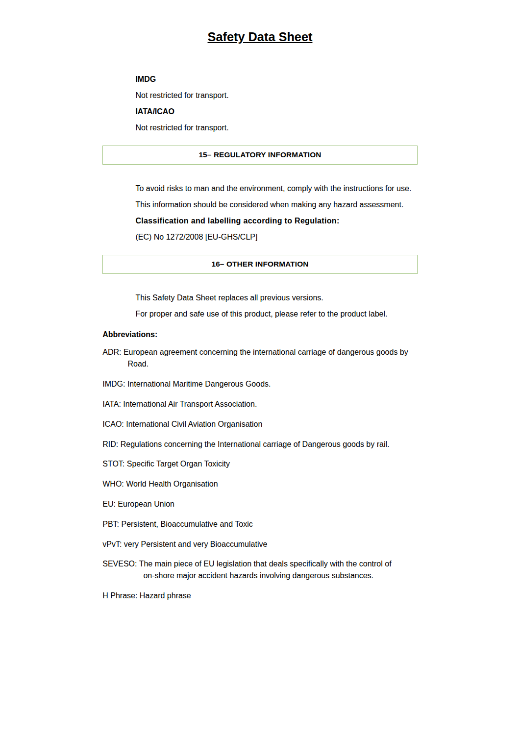Safety Data Sheet
IMDG
Not restricted for transport.
IATA/ICAO
Not restricted for transport.
15– REGULATORY INFORMATION
To avoid risks to man and the environment, comply with the instructions for use.
This information should be considered when making any hazard assessment.
Classification and labelling according to Regulation:
(EC) No 1272/2008 [EU-GHS/CLP]
16– OTHER INFORMATION
This Safety Data Sheet replaces all previous versions.
For proper and safe use of this product, please refer to the product label.
Abbreviations:
ADR: European agreement concerning the international carriage of dangerous goods byRoad.
IMDG: International Maritime Dangerous Goods.
IATA: International Air Transport Association.
ICAO: International Civil Aviation Organisation
RID: Regulations concerning the International carriage of Dangerous goods by rail.
STOT: Specific Target Organ Toxicity
WHO: World Health Organisation
EU: European Union
PBT: Persistent, Bioaccumulative and Toxic
vPvT: very Persistent and very Bioaccumulative
SEVESO: The main piece of EU legislation that deals specifically with the control ofon-shore major accident hazards involving dangerous substances.
H Phrase: Hazard phrase